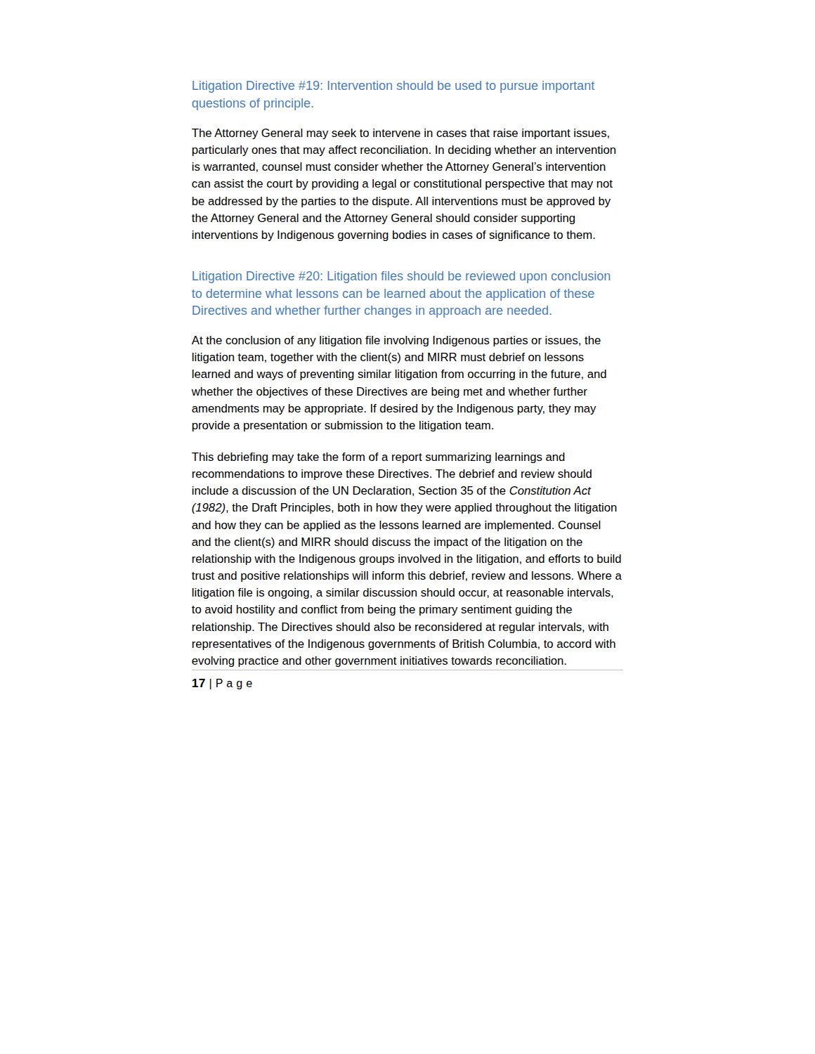Litigation Directive #19: Intervention should be used to pursue important questions of principle.
The Attorney General may seek to intervene in cases that raise important issues, particularly ones that may affect reconciliation. In deciding whether an intervention is warranted, counsel must consider whether the Attorney General’s intervention can assist the court by providing a legal or constitutional perspective that may not be addressed by the parties to the dispute. All interventions must be approved by the Attorney General and the Attorney General should consider supporting interventions by Indigenous governing bodies in cases of significance to them.
Litigation Directive #20: Litigation files should be reviewed upon conclusion to determine what lessons can be learned about the application of these Directives and whether further changes in approach are needed.
At the conclusion of any litigation file involving Indigenous parties or issues, the litigation team, together with the client(s) and MIRR must debrief on lessons learned and ways of preventing similar litigation from occurring in the future, and whether the objectives of these Directives are being met and whether further amendments may be appropriate. If desired by the Indigenous party, they may provide a presentation or submission to the litigation team.
This debriefing may take the form of a report summarizing learnings and recommendations to improve these Directives. The debrief and review should include a discussion of the UN Declaration, Section 35 of the Constitution Act (1982), the Draft Principles, both in how they were applied throughout the litigation and how they can be applied as the lessons learned are implemented. Counsel and the client(s) and MIRR should discuss the impact of the litigation on the relationship with the Indigenous groups involved in the litigation, and efforts to build trust and positive relationships will inform this debrief, review and lessons. Where a litigation file is ongoing, a similar discussion should occur, at reasonable intervals, to avoid hostility and conflict from being the primary sentiment guiding the relationship. The Directives should also be reconsidered at regular intervals, with representatives of the Indigenous governments of British Columbia, to accord with evolving practice and other government initiatives towards reconciliation.
17 | P a g e